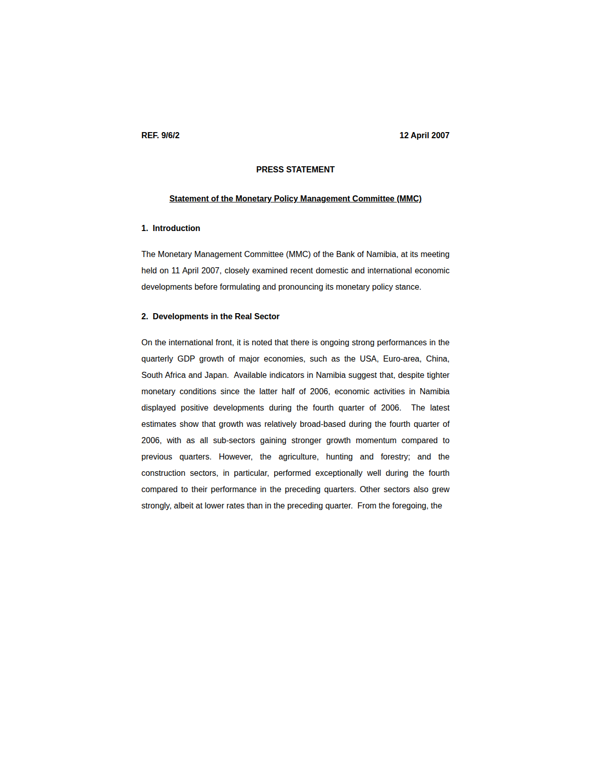REF. 9/6/2 12 April 2007
PRESS STATEMENT
Statement of the Monetary Policy Management Committee (MMC)
1. Introduction
The Monetary Management Committee (MMC) of the Bank of Namibia, at its meeting held on 11 April 2007, closely examined recent domestic and international economic developments before formulating and pronouncing its monetary policy stance.
2. Developments in the Real Sector
On the international front, it is noted that there is ongoing strong performances in the quarterly GDP growth of major economies, such as the USA, Euro-area, China, South Africa and Japan. Available indicators in Namibia suggest that, despite tighter monetary conditions since the latter half of 2006, economic activities in Namibia displayed positive developments during the fourth quarter of 2006. The latest estimates show that growth was relatively broad-based during the fourth quarter of 2006, with as all sub-sectors gaining stronger growth momentum compared to previous quarters. However, the agriculture, hunting and forestry; and the construction sectors, in particular, performed exceptionally well during the fourth compared to their performance in the preceding quarters. Other sectors also grew strongly, albeit at lower rates than in the preceding quarter. From the foregoing, the